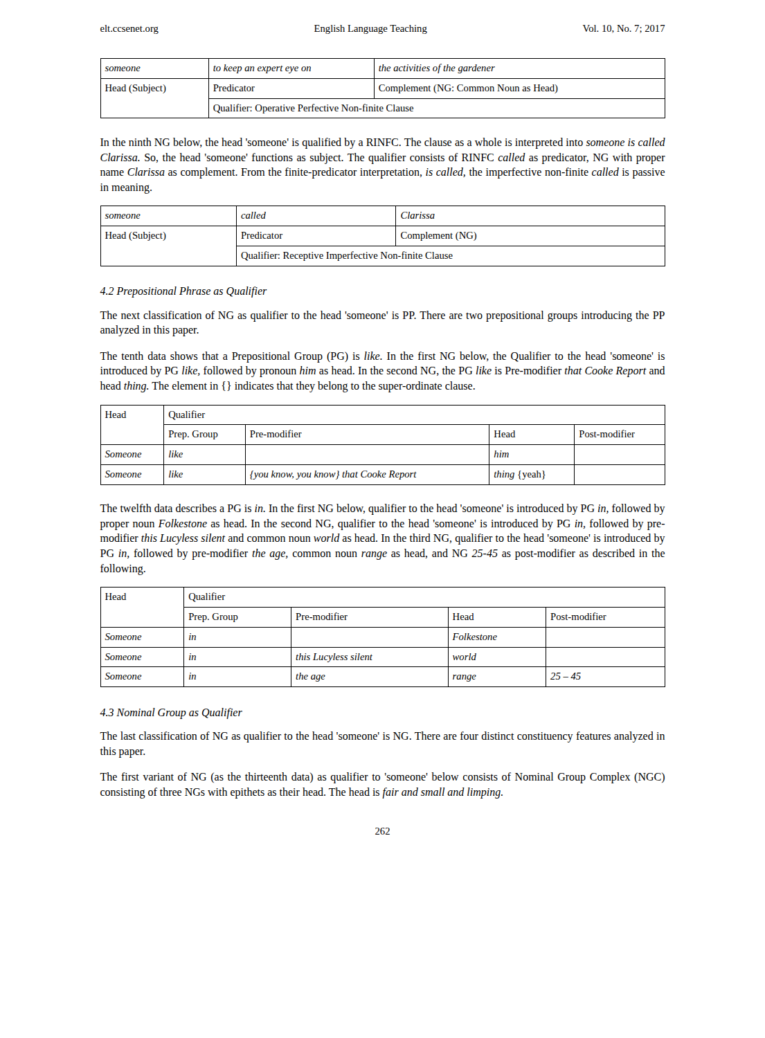elt.ccsenet.org
English Language Teaching
Vol. 10, No. 7; 2017
| someone | to keep an expert eye on | the activities of the gardener |
| Head (Subject) | Predicator | Complement (NG: Common Noun as Head) |
| Qualifier: Operative Perfective Non-finite Clause |
In the ninth NG below, the head 'someone' is qualified by a RINFC. The clause as a whole is interpreted into someone is called Clarissa. So, the head 'someone' functions as subject. The qualifier consists of RINFC called as predicator, NG with proper name Clarissa as complement. From the finite-predicator interpretation, is called, the imperfective non-finite called is passive in meaning.
| someone | called | Clarissa |
| Head (Subject) | Predicator | Complement (NG) |
| Qualifier: Receptive Imperfective Non-finite Clause |
4.2 Prepositional Phrase as Qualifier
The next classification of NG as qualifier to the head 'someone' is PP. There are two prepositional groups introducing the PP analyzed in this paper.
The tenth data shows that a Prepositional Group (PG) is like. In the first NG below, the Qualifier to the head 'someone' is introduced by PG like, followed by pronoun him as head. In the second NG, the PG like is Pre-modifier that Cooke Report and head thing. The element in {} indicates that they belong to the super-ordinate clause.
| Head | Qualifier |
| Prep. Group | Pre-modifier | Head | Post-modifier |
| Someone | like | | him | |
| Someone | like | {you know, you know} that Cooke Report | thing {yeah} | |
The twelfth data describes a PG is in. In the first NG below, qualifier to the head 'someone' is introduced by PG in, followed by proper noun Folkestone as head. In the second NG, qualifier to the head 'someone' is introduced by PG in, followed by pre-modifier this Lucyless silent and common noun world as head. In the third NG, qualifier to the head 'someone' is introduced by PG in, followed by pre-modifier the age, common noun range as head, and NG 25-45 as post-modifier as described in the following.
| Head | Qualifier |
| Prep. Group | Pre-modifier | Head | Post-modifier |
| Someone | in | | Folkestone | |
| Someone | in | this Lucyless silent | world | |
| Someone | in | the age | range | 25 – 45 |
4.3 Nominal Group as Qualifier
The last classification of NG as qualifier to the head 'someone' is NG. There are four distinct constituency features analyzed in this paper.
The first variant of NG (as the thirteenth data) as qualifier to 'someone' below consists of Nominal Group Complex (NGC) consisting of three NGs with epithets as their head. The head is fair and small and limping.
262